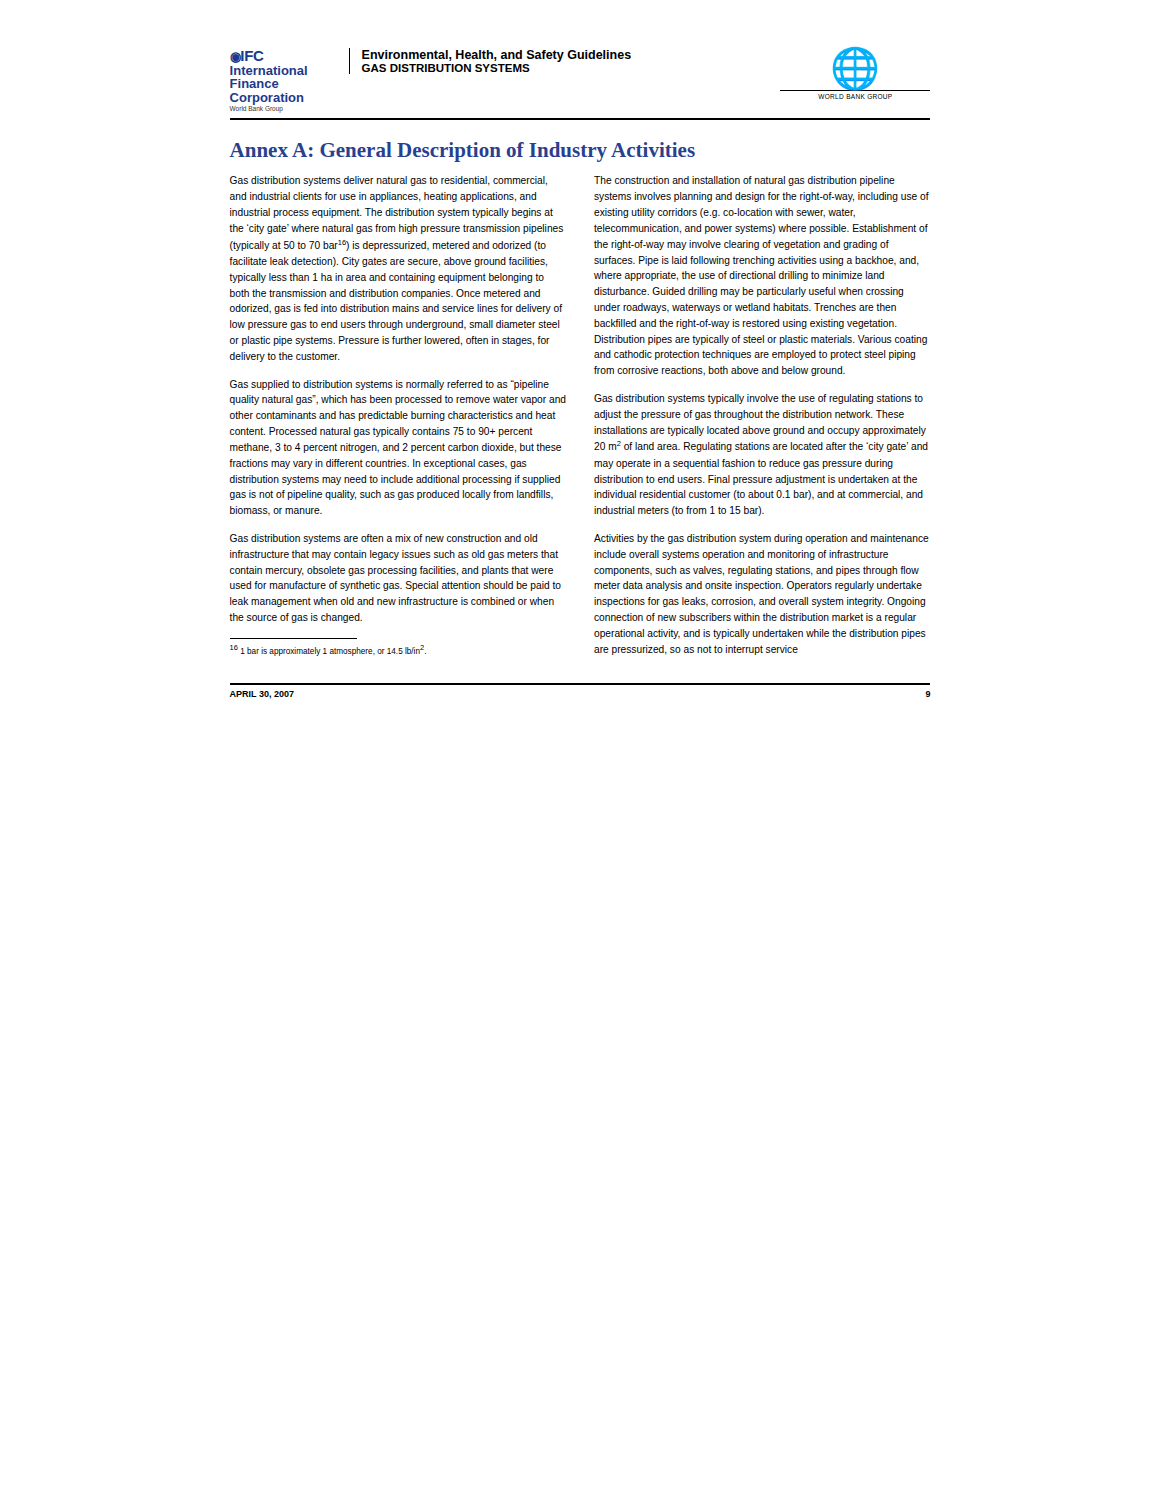◉IFC
International
Finance
Corporation
World Bank Group
Environmental, Health, and Safety Guidelines
GAS DISTRIBUTION SYSTEMS
🌐
WORLD BANK GROUP
Annex A: General Description of Industry Activities
Gas distribution systems deliver natural gas to residential, commercial, and industrial clients for use in appliances, heating applications, and industrial process equipment. The distribution system typically begins at the ‘city gate’ where natural gas from high pressure transmission pipelines (typically at 50 to 70 bar16) is depressurized, metered and odorized (to facilitate leak detection). City gates are secure, above ground facilities, typically less than 1 ha in area and containing equipment belonging to both the transmission and distribution companies. Once metered and odorized, gas is fed into distribution mains and service lines for delivery of low pressure gas to end users through underground, small diameter steel or plastic pipe systems. Pressure is further lowered, often in stages, for delivery to the customer.
Gas supplied to distribution systems is normally referred to as “pipeline quality natural gas”, which has been processed to remove water vapor and other contaminants and has predictable burning characteristics and heat content. Processed natural gas typically contains 75 to 90+ percent methane, 3 to 4 percent nitrogen, and 2 percent carbon dioxide, but these fractions may vary in different countries. In exceptional cases, gas distribution systems may need to include additional processing if supplied gas is not of pipeline quality, such as gas produced locally from landfills, biomass, or manure.
Gas distribution systems are often a mix of new construction and old infrastructure that may contain legacy issues such as old gas meters that contain mercury, obsolete gas processing facilities, and plants that were used for manufacture of synthetic gas. Special attention should be paid to leak management when old and new infrastructure is combined or when the source of gas is changed.
16 1 bar is approximately 1 atmosphere, or 14.5 lb/in2.
The construction and installation of natural gas distribution pipeline systems involves planning and design for the right-of-way, including use of existing utility corridors (e.g. co-location with sewer, water, telecommunication, and power systems) where possible. Establishment of the right-of-way may involve clearing of vegetation and grading of surfaces. Pipe is laid following trenching activities using a backhoe, and, where appropriate, the use of directional drilling to minimize land disturbance. Guided drilling may be particularly useful when crossing under roadways, waterways or wetland habitats. Trenches are then backfilled and the right-of-way is restored using existing vegetation. Distribution pipes are typically of steel or plastic materials. Various coating and cathodic protection techniques are employed to protect steel piping from corrosive reactions, both above and below ground.
Gas distribution systems typically involve the use of regulating stations to adjust the pressure of gas throughout the distribution network. These installations are typically located above ground and occupy approximately 20 m2 of land area. Regulating stations are located after the ‘city gate’ and may operate in a sequential fashion to reduce gas pressure during distribution to end users. Final pressure adjustment is undertaken at the individual residential customer (to about 0.1 bar), and at commercial, and industrial meters (to from 1 to 15 bar).
Activities by the gas distribution system during operation and maintenance include overall systems operation and monitoring of infrastructure components, such as valves, regulating stations, and pipes through flow meter data analysis and onsite inspection. Operators regularly undertake inspections for gas leaks, corrosion, and overall system integrity. Ongoing connection of new subscribers within the distribution market is a regular operational activity, and is typically undertaken while the distribution pipes are pressurized, so as not to interrupt service
APRIL 30, 2007
9